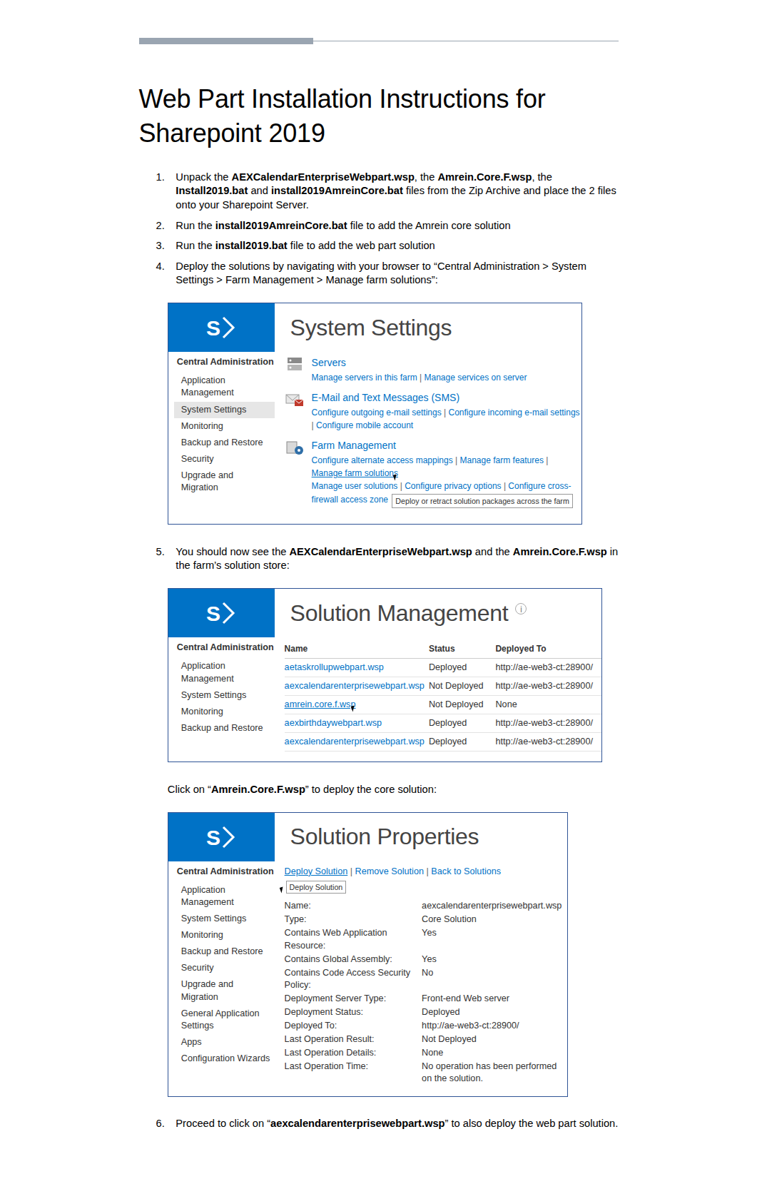Web Part Installation Instructions for Sharepoint 2019
Unpack the AEXCalendarEnterpriseWebpart.wsp, the Amrein.Core.F.wsp, the Install2019.bat and install2019AmreinCore.bat files from the Zip Archive and place the 2 files onto your Sharepoint Server.
Run the install2019AmreinCore.bat file to add the Amrein core solution
Run the install2019.bat file to add the web part solution
Deploy the solutions by navigating with your browser to “Central Administration > System Settings > Farm Management > Manage farm solutions”:
S
System Settings
Central Administration
Application
Management
System Settings
Monitoring
Backup and Restore
Security
Upgrade and Migration
Servers
Manage servers in this farm | Manage services on server
E-Mail and Text Messages (SMS)
Configure outgoing e-mail settings | Configure incoming e-mail settings | Configure mobile account
Farm Management
Configure alternate access mappings | Manage farm features | Manage farm solutions
Manage user solutions | Configure privacy options | Configure cross-firewall access zone
Deploy or retract solution packages across the farm
You should now see the AEXCalendarEnterpriseWebpart.wsp and the Amrein.Core.F.wsp in the farm’s solution store:
S
Solution Management i
Central Administration
Application
Management
System Settings
Monitoring
Backup and Restore
| Name | Status | Deployed To |
| --- | --- | --- |
| aetaskrollupwebpart.wsp | Deployed | http://ae-web3-ct:28900/ |
| aexcalendarenterprisewebpart.wsp | Not Deployed | http://ae-web3-ct:28900/ |
| amrein.core.f.wsp | Not Deployed | None |
| aexbirthdaywebpart.wsp | Deployed | http://ae-web3-ct:28900/ |
| aexcalendarenterprisewebpart.wsp | Deployed | http://ae-web3-ct:28900/ |
Click on “Amrein.Core.F.wsp” to deploy the core solution:
S
Solution Properties
Central Administration
Application
Management
System Settings
Monitoring
Backup and Restore
Security
Upgrade and Migration
General Application
Settings
Apps
Configuration Wizards
Deploy Solution | Remove Solution | Back to Solutions
Deploy Solution
| Name: | aexcalendarenterprisewebpart.wsp |
| Type: | Core Solution |
| Contains Web Application Resource: | Yes |
| Contains Global Assembly: | Yes |
| Contains Code Access Security Policy: | No |
| Deployment Server Type: | Front-end Web server |
| Deployment Status: | Deployed |
| Deployed To: | http://ae-web3-ct:28900/ |
| Last Operation Result: | Not Deployed |
| Last Operation Details: | None |
| Last Operation Time: | No operation has been performed on the solution. |
Proceed to click on “aexcalendarenterprisewebpart.wsp” to also deploy the web part solution.